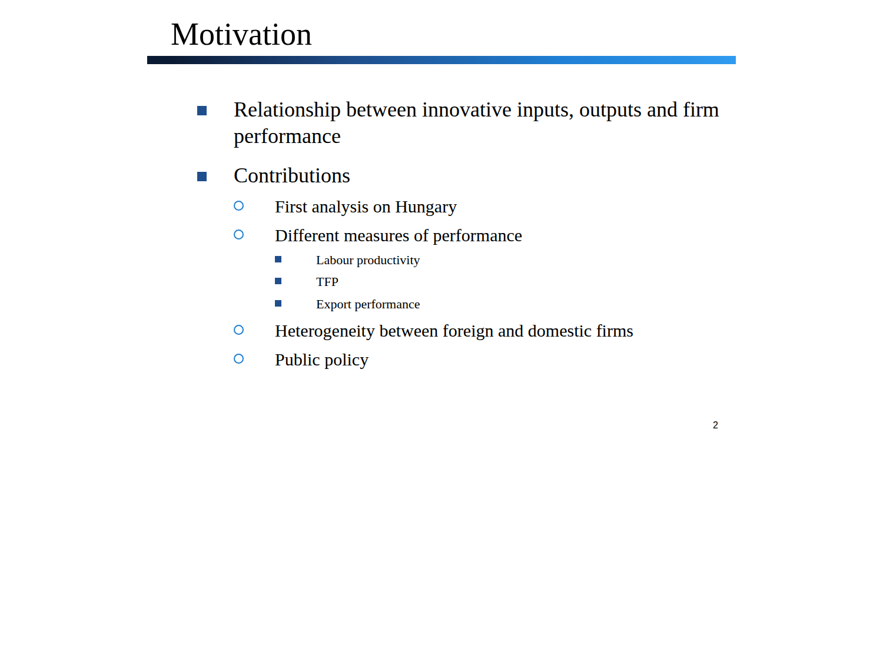Motivation
Relationship between innovative inputs, outputs and firm performance
Contributions
First analysis on Hungary
Different measures of performance
Labour productivity
TFP
Export performance
Heterogeneity between foreign and domestic firms
Public policy
2